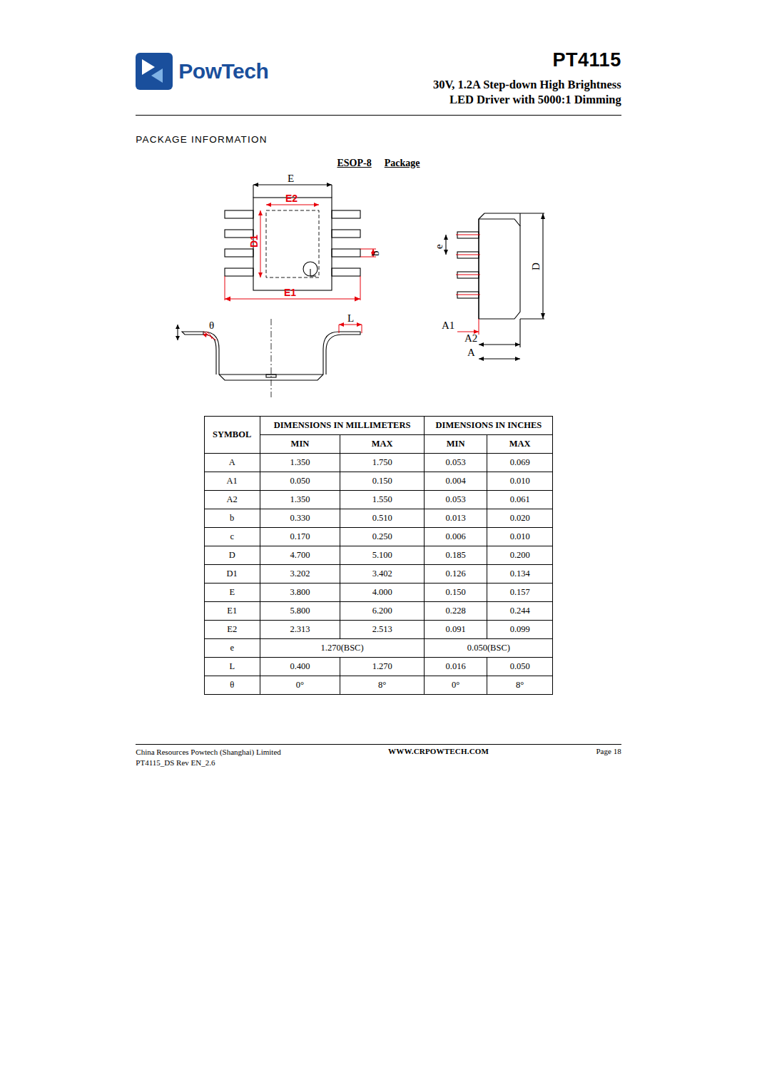PowTech
PT4115
30V, 1.2A Step-down High Brightness
LED Driver with 5000:1 Dimming
PACKAGE INFORMATION
ESOP-8 Package
E E2 D1 b E1 e D A1 A2 A θ L
| SYMBOL | DIMENSIONS IN MILLIMETERS | DIMENSIONS IN INCHES |
| --- | --- | --- |
| MIN | MAX | MIN | MAX |
| A | 1.350 | 1.750 | 0.053 | 0.069 |
| A1 | 0.050 | 0.150 | 0.004 | 0.010 |
| A2 | 1.350 | 1.550 | 0.053 | 0.061 |
| b | 0.330 | 0.510 | 0.013 | 0.020 |
| c | 0.170 | 0.250 | 0.006 | 0.010 |
| D | 4.700 | 5.100 | 0.185 | 0.200 |
| D1 | 3.202 | 3.402 | 0.126 | 0.134 |
| E | 3.800 | 4.000 | 0.150 | 0.157 |
| E1 | 5.800 | 6.200 | 0.228 | 0.244 |
| E2 | 2.313 | 2.513 | 0.091 | 0.099 |
| e | 1.270(BSC) | 0.050(BSC) |
| L | 0.400 | 1.270 | 0.016 | 0.050 |
| θ | 0° | 8° | 0° | 8° |
China Resources Powtech (Shanghai) Limited
PT4115_DS Rev EN_2.6
WWW.CRPOWTECH.COM
Page 18